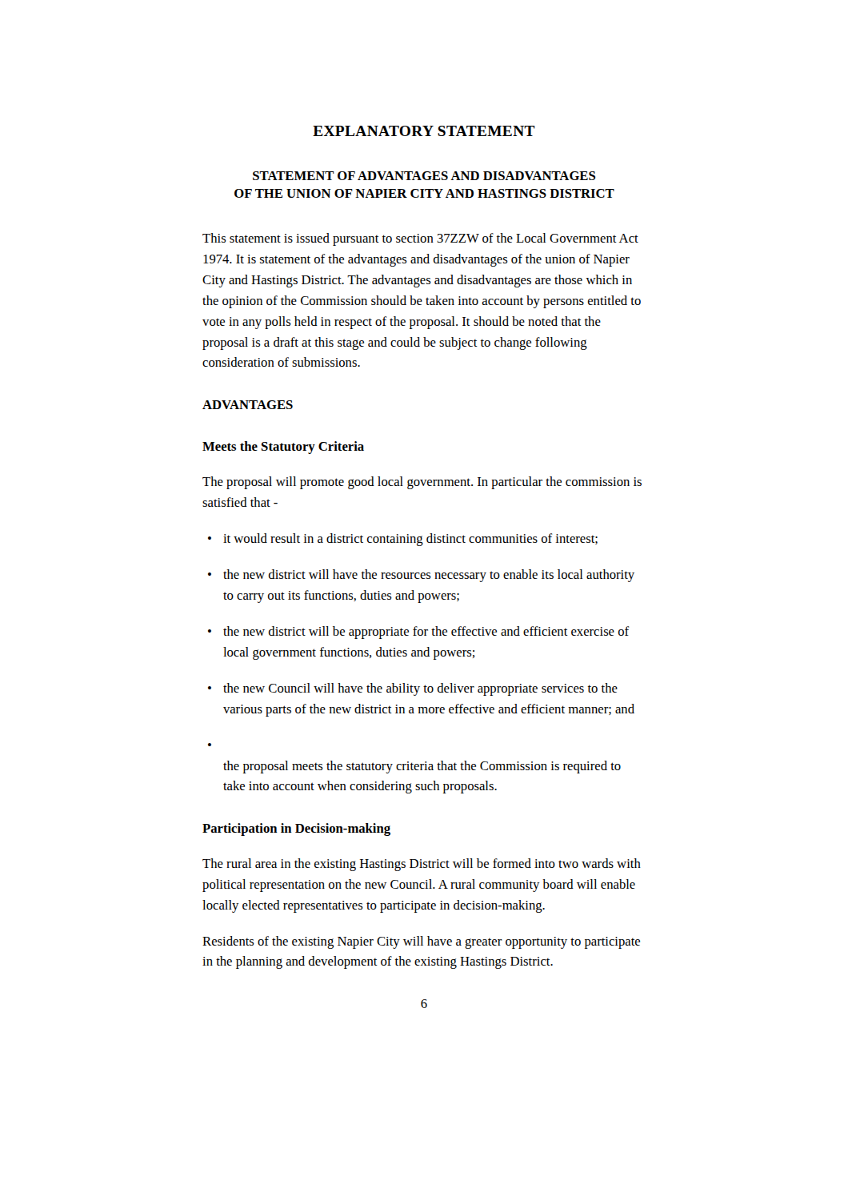EXPLANATORY STATEMENT
STATEMENT OF ADVANTAGES AND DISADVANTAGES
OF THE UNION OF NAPIER CITY AND HASTINGS DISTRICT
This statement is issued pursuant to section 37ZZW of the Local Government Act 1974. It is statement of the advantages and disadvantages of the union of Napier City and Hastings District. The advantages and disadvantages are those which in the opinion of the Commission should be taken into account by persons entitled to vote in any polls held in respect of the proposal. It should be noted that the proposal is a draft at this stage and could be subject to change following consideration of submissions.
ADVANTAGES
Meets the Statutory Criteria
The proposal will promote good local government. In particular the commission is satisfied that -
it would result in a district containing distinct communities of interest;
the new district will have the resources necessary to enable its local authority to carry out its functions, duties and powers;
the new district will be appropriate for the effective and efficient exercise of local government functions, duties and powers;
the new Council will have the ability to deliver appropriate services to the various parts of the new district in a more effective and efficient manner; and
the proposal meets the statutory criteria that the Commission is required to take into account when considering such proposals.
Participation in Decision-making
The rural area in the existing Hastings District will be formed into two wards with political representation on the new Council. A rural community board will enable locally elected representatives to participate in decision-making.
Residents of the existing Napier City will have a greater opportunity to participate in the planning and development of the existing Hastings District.
6